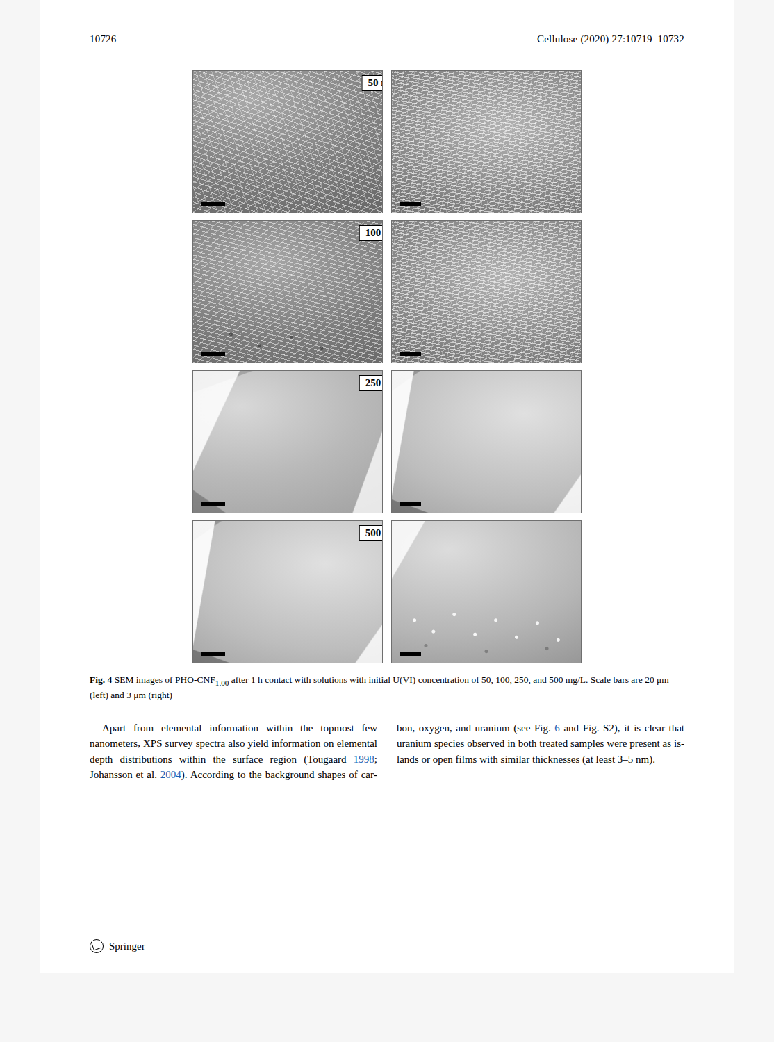10726
Cellulose (2020) 27:10719–10732
50 mg/L
100 mg/L
250 mg/L
500 mg/L
Fig. 4 SEM images of PHO-CNF1.00 after 1 h contact with solutions with initial U(VI) concentration of 50, 100, 250, and 500 mg/L. Scale bars are 20 μm (left) and 3 μm (right)
Apart from elemental information within the topmost few nanometers, XPS survey spectra also yield information on elemental depth distributions within the surface region (Tougaard 1998; Johansson et al. 2004). According to the background shapes of carbon, oxygen, and uranium (see Fig. 6 and Fig. S2), it is clear that uranium species observed in both treated samples were present as islands or open films with similar thicknesses (at least 3–5 nm).
Springer